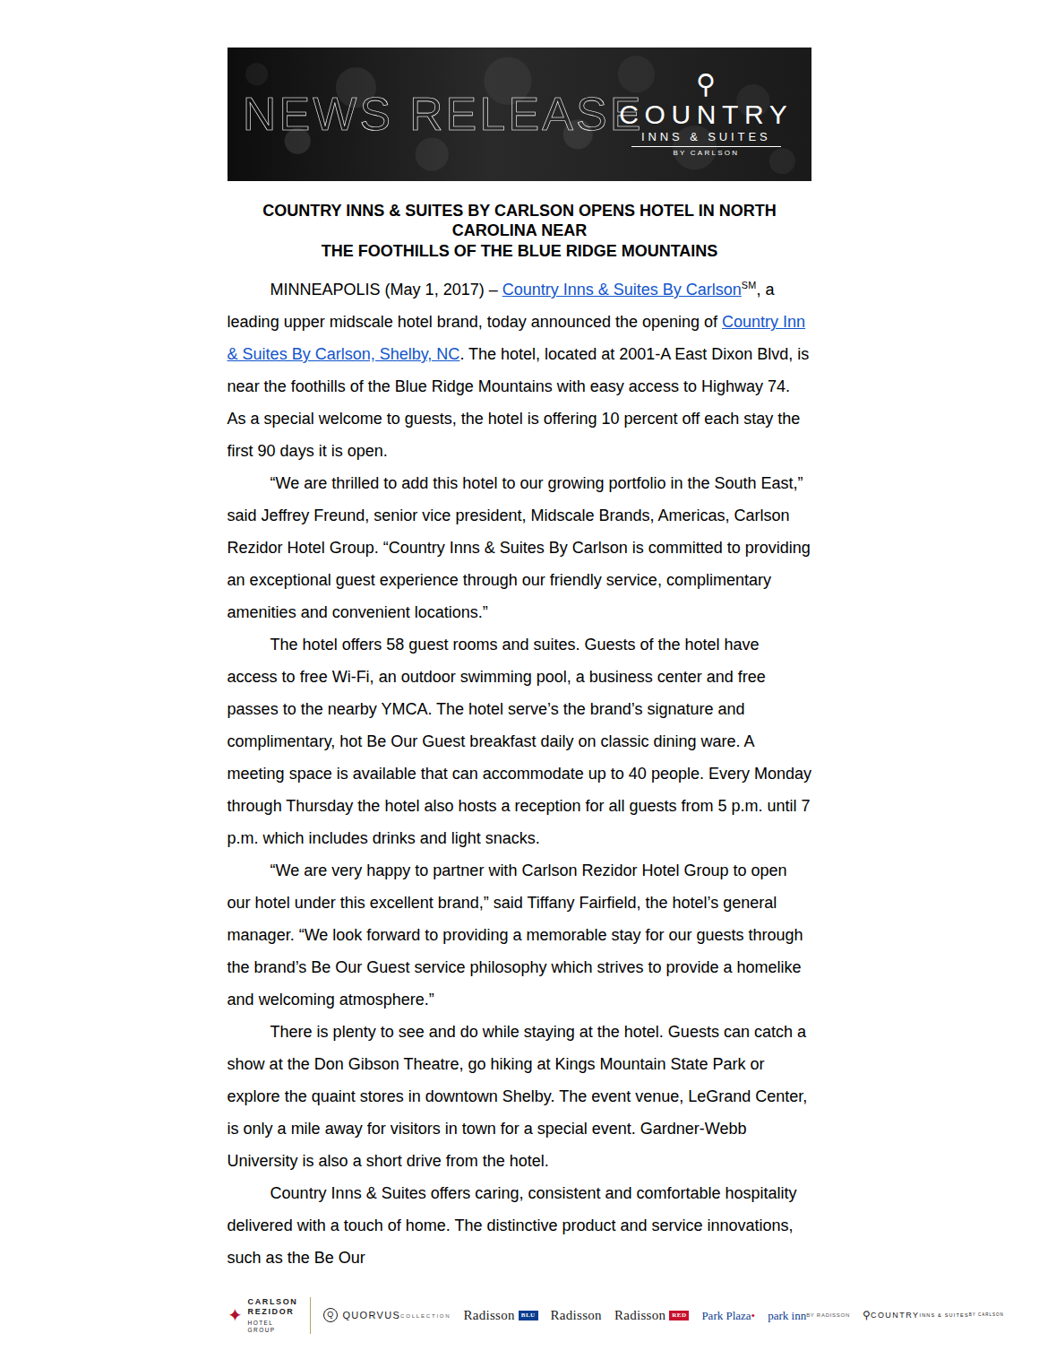NEWS RELEASE
⚲
COUNTRY
INNS & SUITES
BY CARLSON
Country Inns & Suites By Carlson Opens Hotel in North Carolina Near
the Foothills of the Blue Ridge Mountains
MINNEAPOLIS (May 1, 2017) – Country Inns & Suites By CarlsonSM, a leading upper midscale hotel brand, today announced the opening of Country Inn & Suites By Carlson, Shelby, NC. The hotel, located at 2001-A East Dixon Blvd, is near the foothills of the Blue Ridge Mountains with easy access to Highway 74. As a special welcome to guests, the hotel is offering 10 percent off each stay the first 90 days it is open.
“We are thrilled to add this hotel to our growing portfolio in the South East,” said Jeffrey Freund, senior vice president, Midscale Brands, Americas, Carlson Rezidor Hotel Group. “Country Inns & Suites By Carlson is committed to providing an exceptional guest experience through our friendly service, complimentary amenities and convenient locations.”
The hotel offers 58 guest rooms and suites. Guests of the hotel have access to free Wi-Fi, an outdoor swimming pool, a business center and free passes to the nearby YMCA. The hotel serve’s the brand’s signature and complimentary, hot Be Our Guest breakfast daily on classic dining ware. A meeting space is available that can accommodate up to 40 people. Every Monday through Thursday the hotel also hosts a reception for all guests from 5 p.m. until 7 p.m. which includes drinks and light snacks.
“We are very happy to partner with Carlson Rezidor Hotel Group to open our hotel under this excellent brand,” said Tiffany Fairfield, the hotel’s general manager. “We look forward to providing a memorable stay for our guests through the brand’s Be Our Guest service philosophy which strives to provide a homelike and welcoming atmosphere.”
There is plenty to see and do while staying at the hotel. Guests can catch a show at the Don Gibson Theatre, go hiking at Kings Mountain State Park or explore the quaint stores in downtown Shelby. The event venue, LeGrand Center, is only a mile away for visitors in town for a special event. Gardner-Webb University is also a short drive from the hotel.
Country Inns & Suites offers caring, consistent and comfortable hospitality delivered with a touch of home. The distinctive product and service innovations, such as the Be Our
✦
CARLSON
REZIDOR HOTEL GROUP
QQUORVUS COLLECTION
RadissonBLU
Radisson
RadissonRED
Park Plaza•
park inn BY RADISSON
⚲
COUNTRY
INNS & SUITES
BY CARLSON